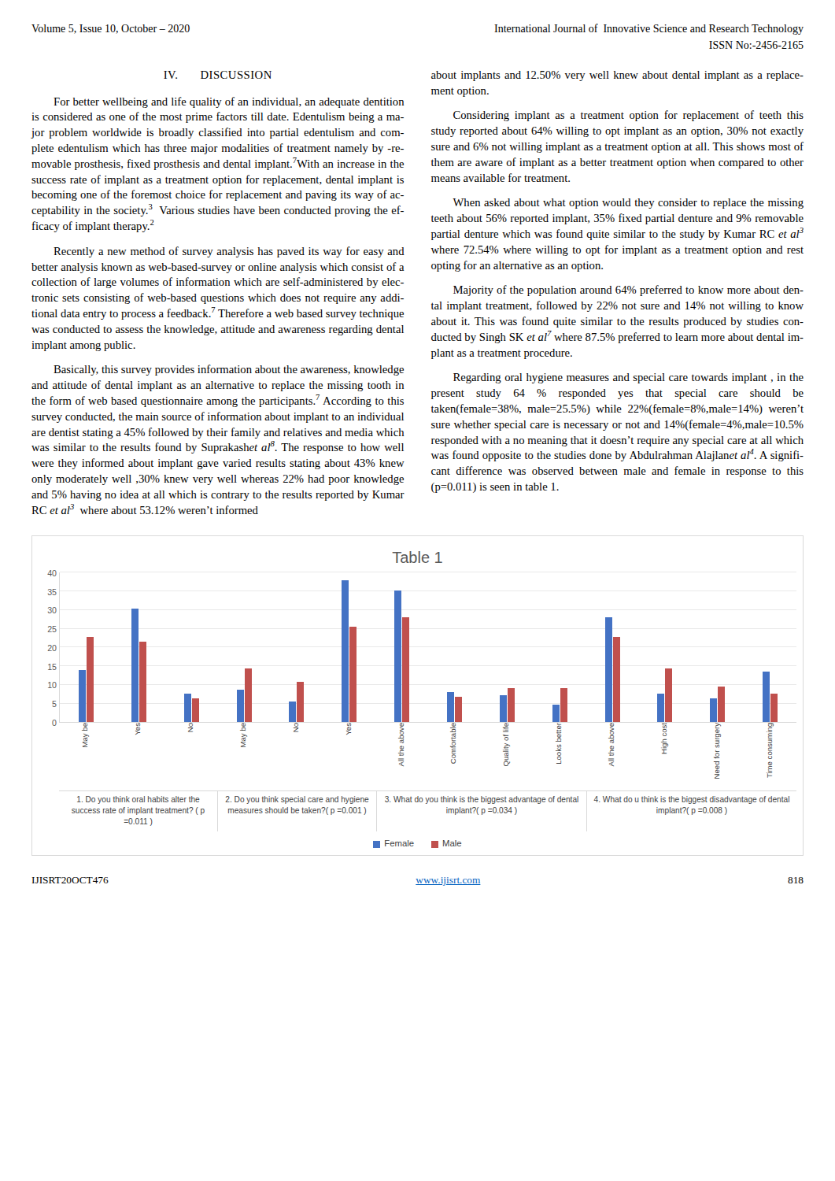Volume 5, Issue 10, October – 2020
International Journal of Innovative Science and Research Technology
ISSN No:-2456-2165
IV. DISCUSSION
For better wellbeing and life quality of an individual, an adequate dentition is considered as one of the most prime factors till date. Edentulism being a major problem worldwide is broadly classified into partial edentulism and complete edentulism which has three major modalities of treatment namely by -removable prosthesis, fixed prosthesis and dental implant.7With an increase in the success rate of implant as a treatment option for replacement, dental implant is becoming one of the foremost choice for replacement and paving its way of acceptability in the society.3 Various studies have been conducted proving the efficacy of implant therapy.2
Recently a new method of survey analysis has paved its way for easy and better analysis known as web-based-survey or online analysis which consist of a collection of large volumes of information which are self-administered by electronic sets consisting of web-based questions which does not require any additional data entry to process a feedback.7 Therefore a web based survey technique was conducted to assess the knowledge, attitude and awareness regarding dental implant among public.
Basically, this survey provides information about the awareness, knowledge and attitude of dental implant as an alternative to replace the missing tooth in the form of web based questionnaire among the participants.7 According to this survey conducted, the main source of information about implant to an individual are dentist stating a 45% followed by their family and relatives and media which was similar to the results found by Suprakashet al8. The response to how well were they informed about implant gave varied results stating about 43% knew only moderately well ,30% knew very well whereas 22% had poor knowledge and 5% having no idea at all which is contrary to the results reported by Kumar RC et al3 where about 53.12% weren’t informed
about implants and 12.50% very well knew about dental implant as a replacement option.
Considering implant as a treatment option for replacement of teeth this study reported about 64% willing to opt implant as an option, 30% not exactly sure and 6% not willing implant as a treatment option at all. This shows most of them are aware of implant as a better treatment option when compared to other means available for treatment.
When asked about what option would they consider to replace the missing teeth about 56% reported implant, 35% fixed partial denture and 9% removable partial denture which was found quite similar to the study by Kumar RC et al3 where 72.54% where willing to opt for implant as a treatment option and rest opting for an alternative as an option.
Majority of the population around 64% preferred to know more about dental implant treatment, followed by 22% not sure and 14% not willing to know about it. This was found quite similar to the results produced by studies conducted by Singh SK et al7 where 87.5% preferred to learn more about dental implant as a treatment procedure.
Regarding oral hygiene measures and special care towards implant , in the present study 64 % responded yes that special care should be taken(female=38%, male=25.5%) while 22%(female=8%,male=14%) weren’t sure whether special care is necessary or not and 14%(female=4%,male=10.5% responded with a no meaning that it doesn’t require any special care at all which was found opposite to the studies done by Abdulrahman Alajlanet al4. A significant difference was observed between male and female in response to this (p=0.011) is seen in table 1.
Table 1
40 35 30 25 20 15 10 5 0
May be
Yes
No
May be
No
Yes
All the above
Comfortable
Quality of life
Looks better
All the above
High cost
Need for surgery
Time consuming
1. Do you think oral habits alter the success rate of implant treatment? ( p =0.011 )
2. Do you think special care and hygiene measures should be taken?( p =0.001 )
3. What do you think is the biggest advantage of dental implant?( p =0.034 )
4. What do u think is the biggest disadvantage of dental implant?( p =0.008 )
Female Male
IJISRT20OCT476
www.ijisrt.com
818